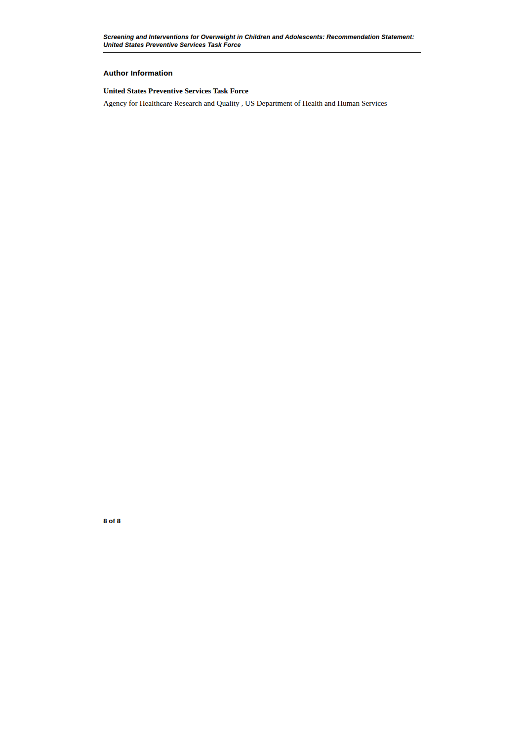Screening and Interventions for Overweight in Children and Adolescents: Recommendation Statement:
United States Preventive Services Task Force
Author Information
United States Preventive Services Task Force
Agency for Healthcare Research and Quality , US Department of Health and Human Services
8 of 8